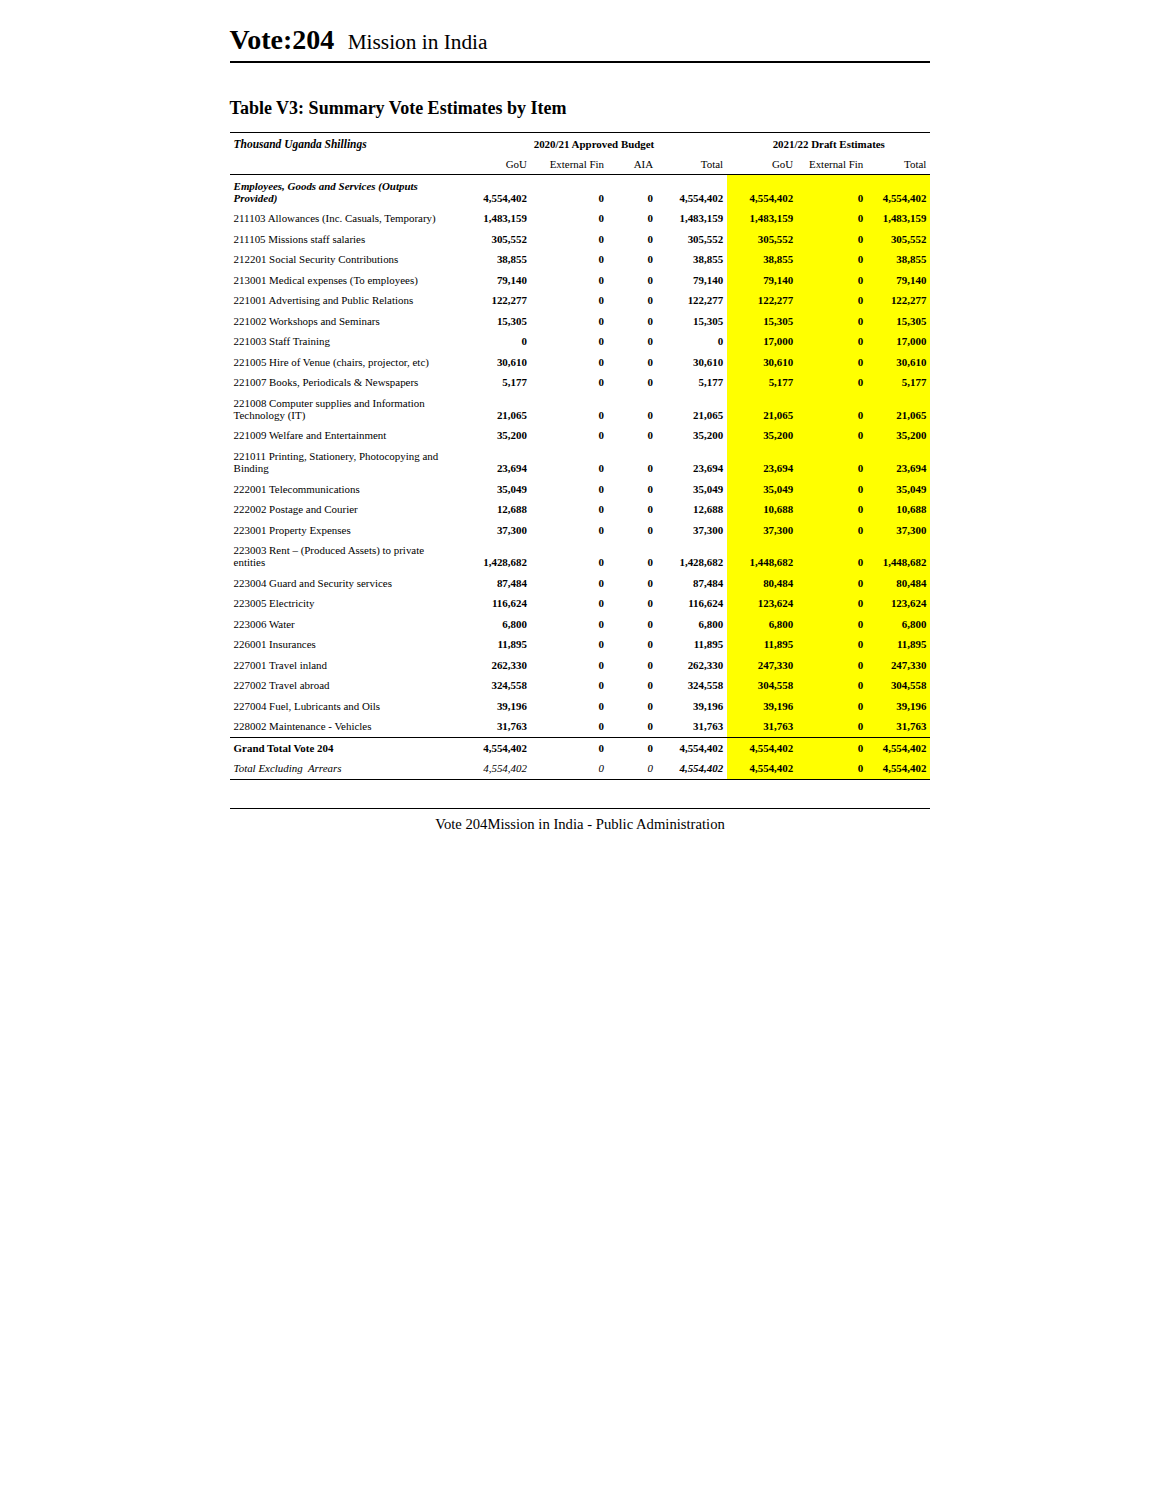Vote:204 Mission in India
Table V3: Summary Vote Estimates by Item
| Thousand Uganda Shillings | 2020/21 Approved Budget | 2021/22 Draft Estimates |
| --- | --- | --- |
| | GoU | External Fin | AIA | Total | GoU | External Fin | Total |
| Employees, Goods and Services (Outputs Provided) | 4,554,402 | 0 | 0 | 4,554,402 | 4,554,402 | 0 | 4,554,402 |
| 211103 Allowances (Inc. Casuals, Temporary) | 1,483,159 | 0 | 0 | 1,483,159 | 1,483,159 | 0 | 1,483,159 |
| 211105 Missions staff salaries | 305,552 | 0 | 0 | 305,552 | 305,552 | 0 | 305,552 |
| 212201 Social Security Contributions | 38,855 | 0 | 0 | 38,855 | 38,855 | 0 | 38,855 |
| 213001 Medical expenses (To employees) | 79,140 | 0 | 0 | 79,140 | 79,140 | 0 | 79,140 |
| 221001 Advertising and Public Relations | 122,277 | 0 | 0 | 122,277 | 122,277 | 0 | 122,277 |
| 221002 Workshops and Seminars | 15,305 | 0 | 0 | 15,305 | 15,305 | 0 | 15,305 |
| 221003 Staff Training | 0 | 0 | 0 | 0 | 17,000 | 0 | 17,000 |
| 221005 Hire of Venue (chairs, projector, etc) | 30,610 | 0 | 0 | 30,610 | 30,610 | 0 | 30,610 |
| 221007 Books, Periodicals & Newspapers | 5,177 | 0 | 0 | 5,177 | 5,177 | 0 | 5,177 |
| 221008 Computer supplies and Information Technology (IT) | 21,065 | 0 | 0 | 21,065 | 21,065 | 0 | 21,065 |
| 221009 Welfare and Entertainment | 35,200 | 0 | 0 | 35,200 | 35,200 | 0 | 35,200 |
| 221011 Printing, Stationery, Photocopying and Binding | 23,694 | 0 | 0 | 23,694 | 23,694 | 0 | 23,694 |
| 222001 Telecommunications | 35,049 | 0 | 0 | 35,049 | 35,049 | 0 | 35,049 |
| 222002 Postage and Courier | 12,688 | 0 | 0 | 12,688 | 10,688 | 0 | 10,688 |
| 223001 Property Expenses | 37,300 | 0 | 0 | 37,300 | 37,300 | 0 | 37,300 |
| 223003 Rent – (Produced Assets) to private entities | 1,428,682 | 0 | 0 | 1,428,682 | 1,448,682 | 0 | 1,448,682 |
| 223004 Guard and Security services | 87,484 | 0 | 0 | 87,484 | 80,484 | 0 | 80,484 |
| 223005 Electricity | 116,624 | 0 | 0 | 116,624 | 123,624 | 0 | 123,624 |
| 223006 Water | 6,800 | 0 | 0 | 6,800 | 6,800 | 0 | 6,800 |
| 226001 Insurances | 11,895 | 0 | 0 | 11,895 | 11,895 | 0 | 11,895 |
| 227001 Travel inland | 262,330 | 0 | 0 | 262,330 | 247,330 | 0 | 247,330 |
| 227002 Travel abroad | 324,558 | 0 | 0 | 324,558 | 304,558 | 0 | 304,558 |
| 227004 Fuel, Lubricants and Oils | 39,196 | 0 | 0 | 39,196 | 39,196 | 0 | 39,196 |
| 228002 Maintenance - Vehicles | 31,763 | 0 | 0 | 31,763 | 31,763 | 0 | 31,763 |
| Grand Total Vote 204 | 4,554,402 | 0 | 0 | 4,554,402 | 4,554,402 | 0 | 4,554,402 |
| Total Excluding Arrears | 4,554,402 | 0 | 0 | 4,554,402 | 4,554,402 | 0 | 4,554,402 |
Vote 204Mission in India - Public Administration